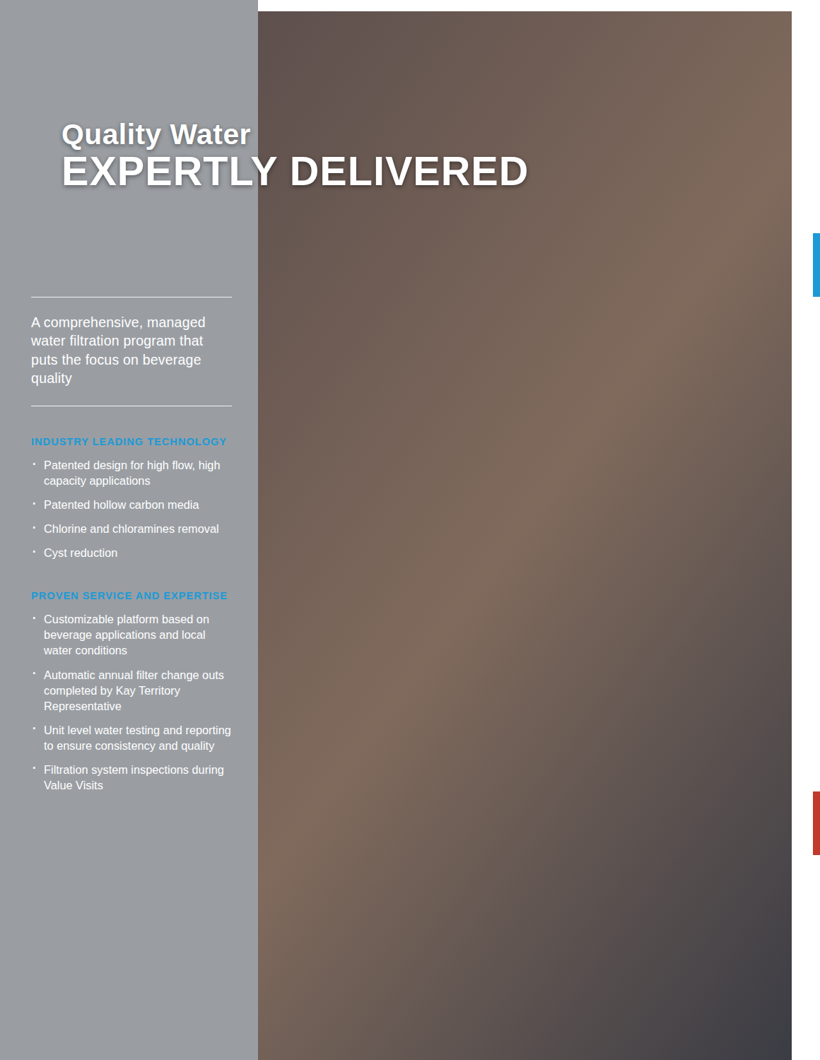Quality Water
Expertly Delivered
A comprehensive, managed water filtration program that puts the focus on beverage quality
Industry Leading Technology
Patented design for high flow, high capacity applications
Patented hollow carbon media
Chlorine and chloramines removal
Cyst reduction
Proven Service and Expertise
Customizable platform based on beverage applications and local water conditions
Automatic annual filter change outs completed by Kay Territory Representative
Unit level water testing and reporting to ensure consistency and quality
Filtration system inspections during Value Visits